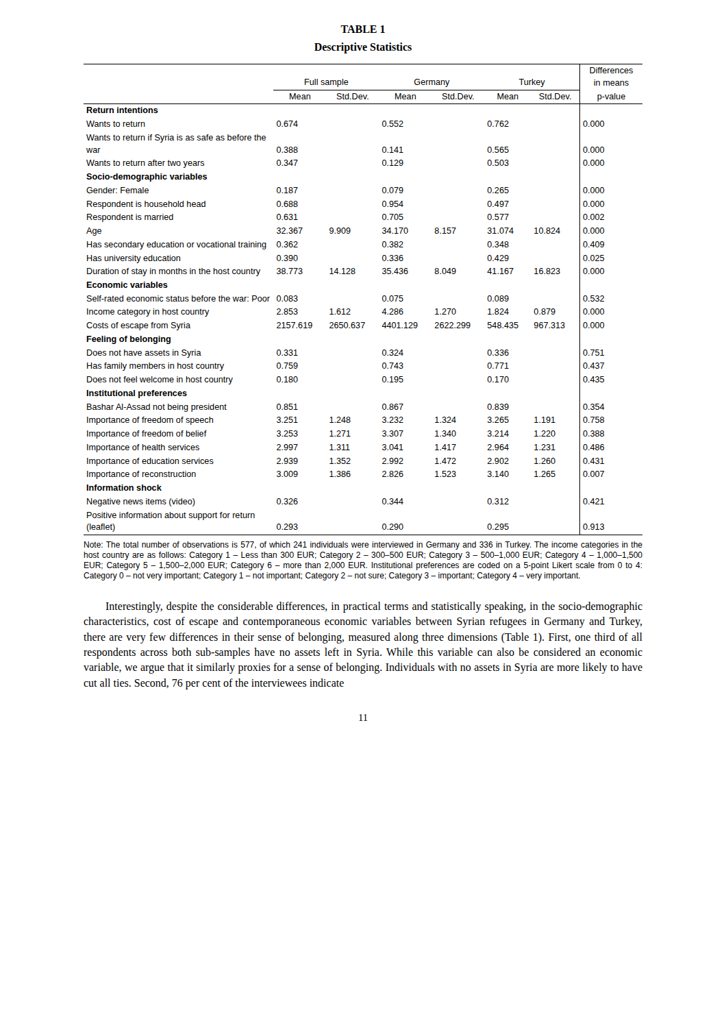TABLE 1
Descriptive Statistics
| | Full sample | Germany | Turkey | Differences in means |
| --- | --- | --- | --- | --- |
| | Mean | Std.Dev. | Mean | Std.Dev. | Mean | Std.Dev. | p-value |
| Return intentions | | | | | | | |
| Wants to return | 0.674 | | 0.552 | | 0.762 | | 0.000 |
| Wants to return if Syria is as safe as before the war | 0.388 | | 0.141 | | 0.565 | | 0.000 |
| Wants to return after two years | 0.347 | | 0.129 | | 0.503 | | 0.000 |
| Socio-demographic variables | | | | | | | |
| Gender: Female | 0.187 | | 0.079 | | 0.265 | | 0.000 |
| Respondent is household head | 0.688 | | 0.954 | | 0.497 | | 0.000 |
| Respondent is married | 0.631 | | 0.705 | | 0.577 | | 0.002 |
| Age | 32.367 | 9.909 | 34.170 | 8.157 | 31.074 | 10.824 | 0.000 |
| Has secondary education or vocational training | 0.362 | | 0.382 | | 0.348 | | 0.409 |
| Has university education | 0.390 | | 0.336 | | 0.429 | | 0.025 |
| Duration of stay in months in the host country | 38.773 | 14.128 | 35.436 | 8.049 | 41.167 | 16.823 | 0.000 |
| Economic variables | | | | | | | |
| Self-rated economic status before the war: Poor | 0.083 | | 0.075 | | 0.089 | | 0.532 |
| Income category in host country | 2.853 | 1.612 | 4.286 | 1.270 | 1.824 | 0.879 | 0.000 |
| Costs of escape from Syria | 2157.619 | 2650.637 | 4401.129 | 2622.299 | 548.435 | 967.313 | 0.000 |
| Feeling of belonging | | | | | | | |
| Does not have assets in Syria | 0.331 | | 0.324 | | 0.336 | | 0.751 |
| Has family members in host country | 0.759 | | 0.743 | | 0.771 | | 0.437 |
| Does not feel welcome in host country | 0.180 | | 0.195 | | 0.170 | | 0.435 |
| Institutional preferences | | | | | | | |
| Bashar Al-Assad not being president | 0.851 | | 0.867 | | 0.839 | | 0.354 |
| Importance of freedom of speech | 3.251 | 1.248 | 3.232 | 1.324 | 3.265 | 1.191 | 0.758 |
| Importance of freedom of belief | 3.253 | 1.271 | 3.307 | 1.340 | 3.214 | 1.220 | 0.388 |
| Importance of health services | 2.997 | 1.311 | 3.041 | 1.417 | 2.964 | 1.231 | 0.486 |
| Importance of education services | 2.939 | 1.352 | 2.992 | 1.472 | 2.902 | 1.260 | 0.431 |
| Importance of reconstruction | 3.009 | 1.386 | 2.826 | 1.523 | 3.140 | 1.265 | 0.007 |
| Information shock | | | | | | | |
| Negative news items (video) | 0.326 | | 0.344 | | 0.312 | | 0.421 |
| Positive information about support for return (leaflet) | 0.293 | | 0.290 | | 0.295 | | 0.913 |
Note: The total number of observations is 577, of which 241 individuals were interviewed in Germany and 336 in Turkey. The income categories in the host country are as follows: Category 1 – Less than 300 EUR; Category 2 – 300–500 EUR; Category 3 – 500–1,000 EUR; Category 4 – 1,000–1,500 EUR; Category 5 – 1,500–2,000 EUR; Category 6 – more than 2,000 EUR. Institutional preferences are coded on a 5-point Likert scale from 0 to 4: Category 0 – not very important; Category 1 – not important; Category 2 – not sure; Category 3 – important; Category 4 – very important.
Interestingly, despite the considerable differences, in practical terms and statistically speaking, in the socio-demographic characteristics, cost of escape and contemporaneous economic variables between Syrian refugees in Germany and Turkey, there are very few differences in their sense of belonging, measured along three dimensions (Table 1). First, one third of all respondents across both sub-samples have no assets left in Syria. While this variable can also be considered an economic variable, we argue that it similarly proxies for a sense of belonging. Individuals with no assets in Syria are more likely to have cut all ties. Second, 76 per cent of the interviewees indicate
11